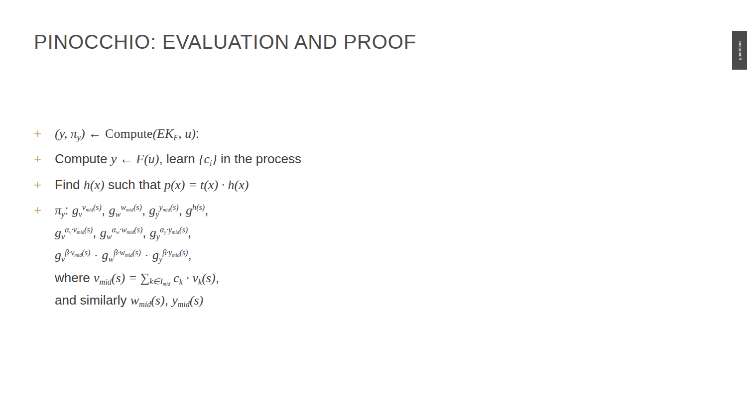Pinocchio: Evaluation and Proof
guardtime
(y, πy) ← Compute(EKF, u):
Compute y ← F(u), learn {ci} in the process
Find h(x) such that p(x) = t(x) · h(x)
πy: gvvmid(s), gwwmid(s), gyymid(s), gh(s), gvαv·vmid(s), gwαw·wmid(s), gyαy·ymid(s), gvβ·vmid(s) · gwβ·wmid(s) · gyβ·ymid(s), where vmid(s) = ∑k∈Imid ck · vk(s), and similarly wmid(s), ymid(s)